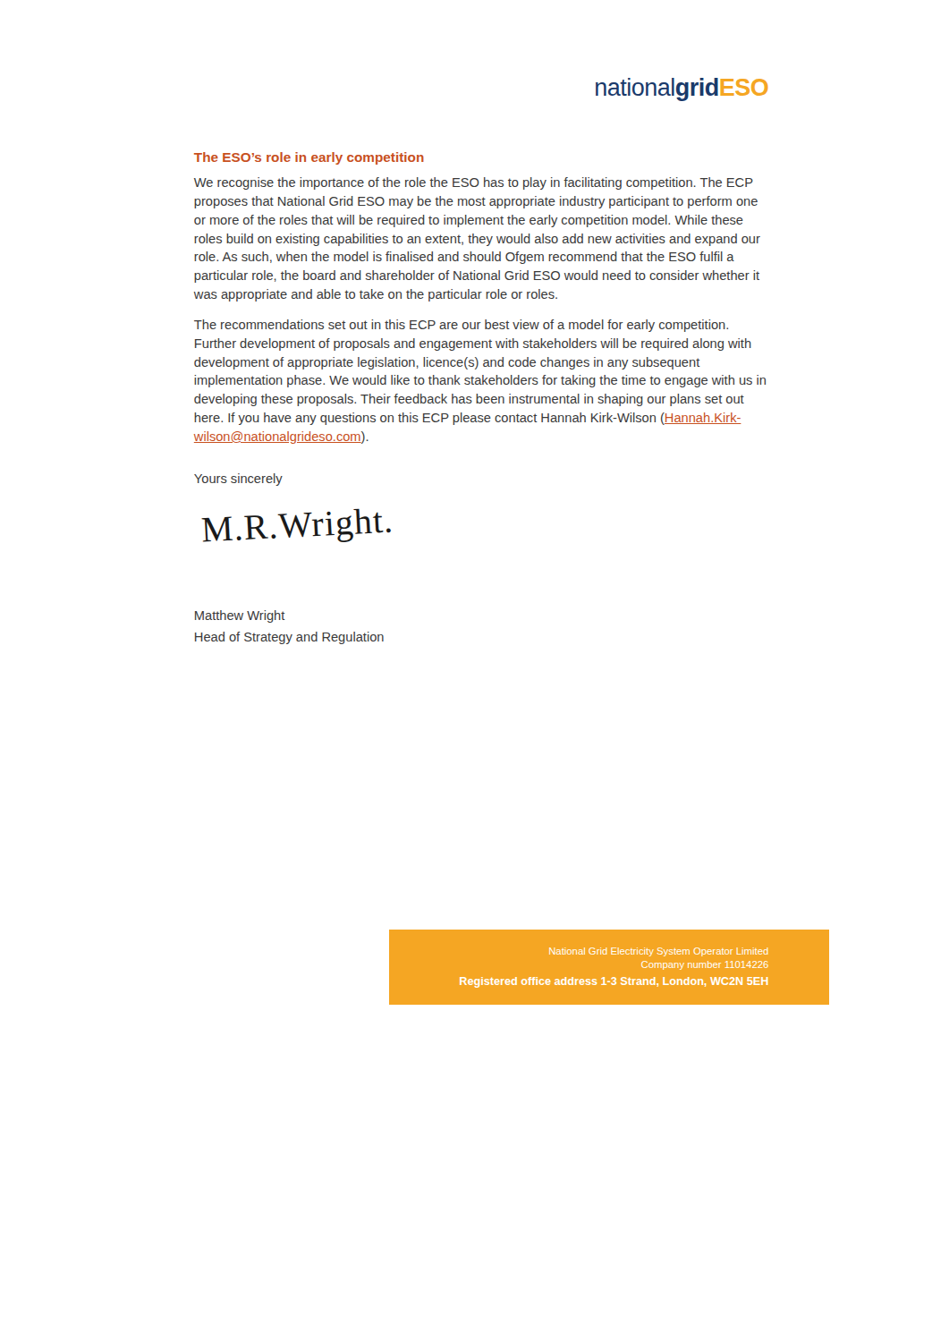national grid ESO
The ESO’s role in early competition
We recognise the importance of the role the ESO has to play in facilitating competition. The ECP proposes that National Grid ESO may be the most appropriate industry participant to perform one or more of the roles that will be required to implement the early competition model. While these roles build on existing capabilities to an extent, they would also add new activities and expand our role. As such, when the model is finalised and should Ofgem recommend that the ESO fulfil a particular role, the board and shareholder of National Grid ESO would need to consider whether it was appropriate and able to take on the particular role or roles.
The recommendations set out in this ECP are our best view of a model for early competition. Further development of proposals and engagement with stakeholders will be required along with development of appropriate legislation, licence(s) and code changes in any subsequent implementation phase. We would like to thank stakeholders for taking the time to engage with us in developing these proposals. Their feedback has been instrumental in shaping our plans set out here. If you have any questions on this ECP please contact Hannah Kirk-Wilson (Hannah.Kirk-wilson@nationalgrideso.com).
Yours sincerely
M.R.Wright.
Matthew Wright
Head of Strategy and Regulation
National Grid Electricity System Operator Limited
Company number 11014226
Registered office address 1-3 Strand, London, WC2N 5EH